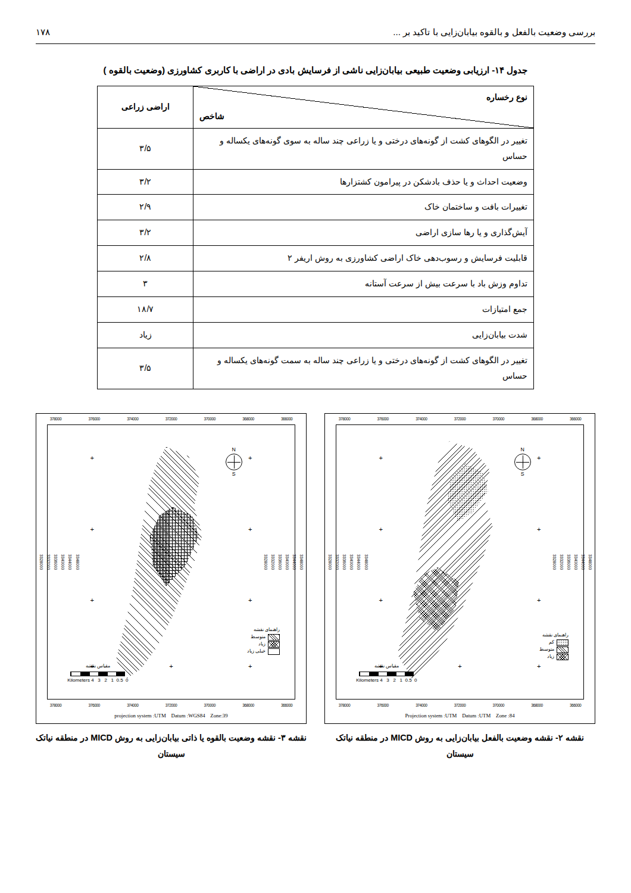بررسی وضعیت بالفعل و بالقوه بیابان‌زایی با تاکید بر ...
۱۷۸
جدول ۱۴- ارزیابی وضعیت طبیعی بیابان‌زایی ناشی از فرسایش بادی در اراضی با کاربری کشاورزی (وضعیت بالقوه )
| نوع رخساره شاخص | اراضی زراعی |
| تغییر در الگوهای کشت از گونه‌های درختی و یا زراعی چند ساله به سوی گونه‌های یکساله و حساس | ۳/۵ |
| وضعیت احداث و یا حذف بادشکن در پیرامون کشتزارها | ۳/۲ |
| تغییرات بافت و ساختمان خاک | ۲/۹ |
| آیش‌گذاری و یا رها سازی اراضی | ۳/۲ |
| قابلیت فرسایش و رسوب‌دهی خاک اراضی کشاورزی به روش اریفر ۲ | ۲/۸ |
| تداوم وزش باد با سرعت بیش از سرعت آستانه | ۳ |
| جمع امتیازات | ۱۸/۷ |
| شدت بیابان‌زایی | زیاد |
| تغییر در الگوهای کشت از گونه‌های درختی و یا زراعی چند ساله به سمت گونه‌های یکساله و حساس | ۳/۵ |
366000368000370000372000374000376000378000
334800033440003340000333600033320003328000
334800033440003340000333600033320003328000
366000368000370000372000374000376000378000
+ + + + + + + + + +
N
S
راهنمای نقشه
کم
متوسط
زیاد
مقیاس نقشه
0 0.5 1 2 3 4 Kilometers
Projection system :UTM Datum :UTM Zone :84
نقشه ۲- نقشه وضعیت بالفعل بیابان‌زایی به روش MICD در منطقه نیاتک سیستان
366000368000370000372000374000376000378000
334800033440003340000333600033320003328000
334800033440003340000333600033320003328000
366000368000370000372000374000376000378000
+ + + + + + + + + +
N
S
راهنمای نقشه
متوسط
زیاد
خیلی زیاد
مقیاس نقشه
0 0.5 1 2 3 4 Kilometers
projection system :UTM Datum :WGS84 Zone:39
نقشه ۳- نقشه وضعیت بالقوه یا ذاتی بیابان‌زایی به روش MICD در منطقه نیاتک سیستان